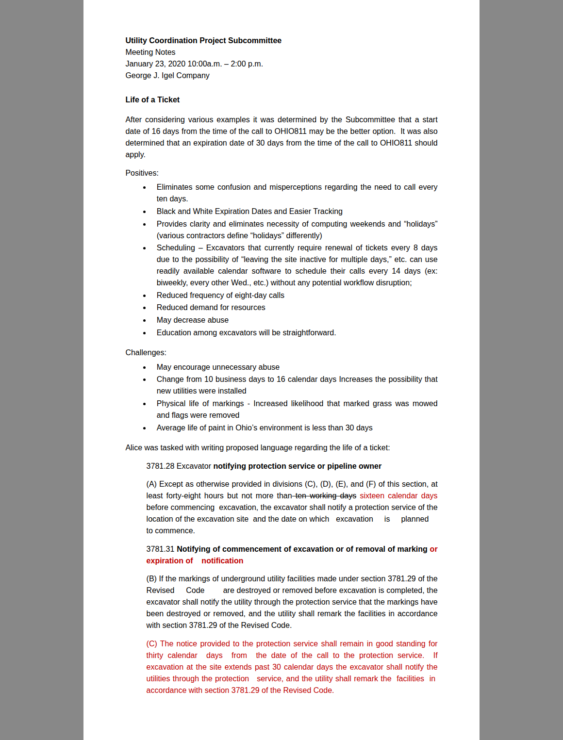Utility Coordination Project Subcommittee
Meeting Notes
January 23, 2020 10:00a.m. – 2:00 p.m.
George J. Igel Company
Life of a Ticket
After considering various examples it was determined by the Subcommittee that a start date of 16 days from the time of the call to OHIO811 may be the better option. It was also determined that an expiration date of 30 days from the time of the call to OHIO811 should apply.
Positives:
Eliminates some confusion and misperceptions regarding the need to call every ten days.
Black and White Expiration Dates and Easier Tracking
Provides clarity and eliminates necessity of computing weekends and “holidays” (various contractors define “holidays” differently)
Scheduling – Excavators that currently require renewal of tickets every 8 days due to the possibility of “leaving the site inactive for multiple days,” etc. can use readily available calendar software to schedule their calls every 14 days (ex: biweekly, every other Wed., etc.) without any potential workflow disruption;
Reduced frequency of eight-day calls
Reduced demand for resources
May decrease abuse
Education among excavators will be straightforward.
Challenges:
May encourage unnecessary abuse
Change from 10 business days to 16 calendar days Increases the possibility that new utilities were installed
Physical life of markings - Increased likelihood that marked grass was mowed and flags were removed
Average life of paint in Ohio’s environment is less than 30 days
Alice was tasked with writing proposed language regarding the life of a ticket:
3781.28 Excavator notifying protection service or pipeline owner
(A) Except as otherwise provided in divisions (C), (D), (E), and (F) of this section, at least forty-eight hours but not more than ten working days sixteen calendar days before commencing excavation, the excavator shall notify a protection service of the location of the excavation site and the date on which excavation is planned to commence.
3781.31 Notifying of commencement of excavation or of removal of marking or expiration of notification
(B) If the markings of underground utility facilities made under section 3781.29 of the Revised Code are destroyed or removed before excavation is completed, the excavator shall notify the utility through the protection service that the markings have been destroyed or removed, and the utility shall remark the facilities in accordance with section 3781.29 of the Revised Code.
(C) The notice provided to the protection service shall remain in good standing for thirty calendar days from the date of the call to the protection service. If excavation at the site extends past 30 calendar days the excavator shall notify the utilities through the protection service, and the utility shall remark the facilities in accordance with section 3781.29 of the Revised Code.